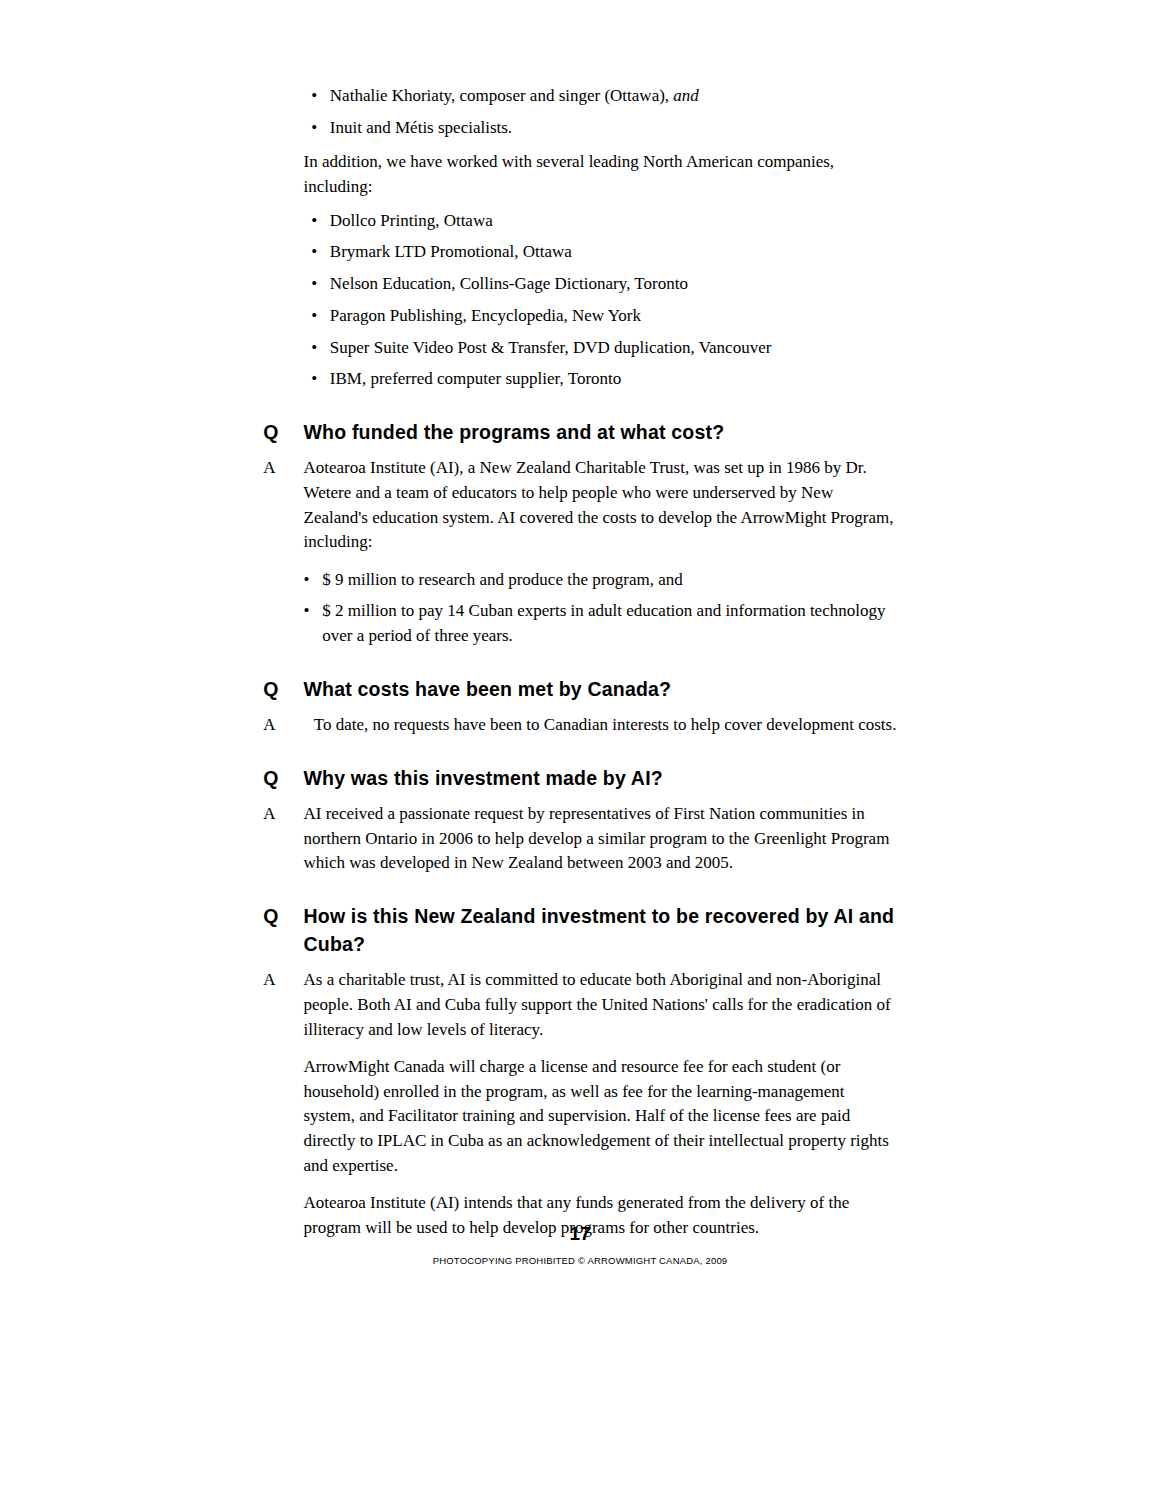Nathalie Khoriaty, composer and singer (Ottawa), and
Inuit and Métis specialists.
In addition, we have worked with several leading North American companies, including:
Dollco Printing, Ottawa
Brymark LTD Promotional, Ottawa
Nelson Education, Collins-Gage Dictionary, Toronto
Paragon Publishing, Encyclopedia, New York
Super Suite Video Post & Transfer, DVD duplication, Vancouver
IBM, preferred computer supplier, Toronto
QWho funded the programs and at what cost?
A
Aotearoa Institute (AI), a New Zealand Charitable Trust, was set up in 1986 by Dr. Wetere and a team of educators to help people who were underserved by New Zealand's education system. AI covered the costs to develop the ArrowMight Program, including:
$ 9 million to research and produce the program, and
$ 2 million to pay 14 Cuban experts in adult education and information technology over a period of three years.
QWhat costs have been met by Canada?
A
To date, no requests have been to Canadian interests to help cover development costs.
QWhy was this investment made by AI?
A
AI received a passionate request by representatives of First Nation communities in northern Ontario in 2006 to help develop a similar program to the Greenlight Program which was developed in New Zealand between 2003 and 2005.
QHow is this New Zealand investment to be recovered by AI and Cuba?
A
As a charitable trust, AI is committed to educate both Aboriginal and non-Aboriginal people. Both AI and Cuba fully support the United Nations' calls for the eradication of illiteracy and low levels of literacy.
ArrowMight Canada will charge a license and resource fee for each student (or household) enrolled in the program, as well as fee for the learning-management system, and Facilitator training and supervision. Half of the license fees are paid directly to IPLAC in Cuba as an acknowledgement of their intellectual property rights and expertise.
Aotearoa Institute (AI) intends that any funds generated from the delivery of the program will be used to help develop programs for other countries.
17
PHOTOCOPYING PROHIBITED © ARROWMIGHT CANADA, 2009